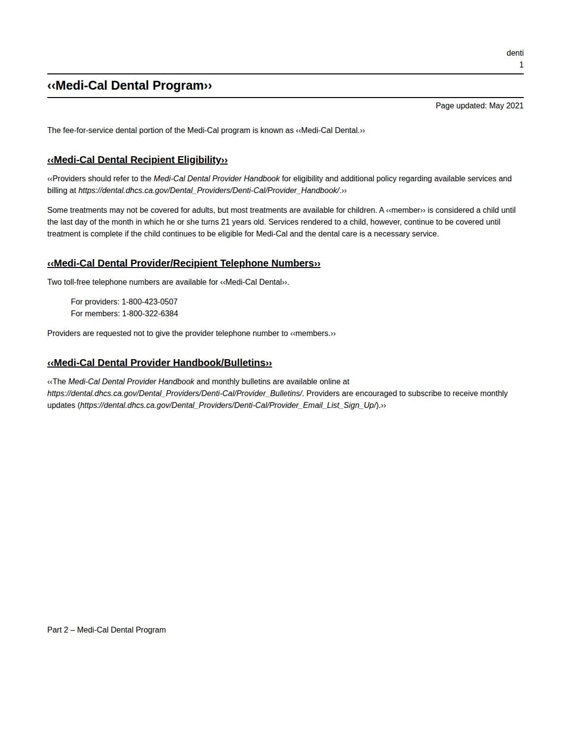denti1
‹‹Medi-Cal Dental Program››
Page updated: May 2021
The fee-for-service dental portion of the Medi-Cal program is known as ‹‹Medi-Cal Dental.››
‹‹Medi-Cal Dental Recipient Eligibility››
‹‹Providers should refer to the Medi-Cal Dental Provider Handbook for eligibility and additional policy regarding available services and billing at https://dental.dhcs.ca.gov/Dental_Providers/Denti-Cal/Provider_Handbook/.››
Some treatments may not be covered for adults, but most treatments are available for children. A ‹‹member›› is considered a child until the last day of the month in which he or she turns 21 years old. Services rendered to a child, however, continue to be covered until treatment is complete if the child continues to be eligible for Medi-Cal and the dental care is a necessary service.
‹‹Medi-Cal Dental Provider/Recipient Telephone Numbers››
Two toll-free telephone numbers are available for ‹‹Medi-Cal Dental››.
For providers: 1-800-423-0507
For members: 1-800-322-6384
Providers are requested not to give the provider telephone number to ‹‹members.››
‹‹Medi-Cal Dental Provider Handbook/Bulletins››
‹‹The Medi-Cal Dental Provider Handbook and monthly bulletins are available online at https://dental.dhcs.ca.gov/Dental_Providers/Denti-Cal/Provider_Bulletins/. Providers are encouraged to subscribe to receive monthly updates (https://dental.dhcs.ca.gov/Dental_Providers/Denti-Cal/Provider_Email_List_Sign_Up/).››
Part 2 – Medi-Cal Dental Program